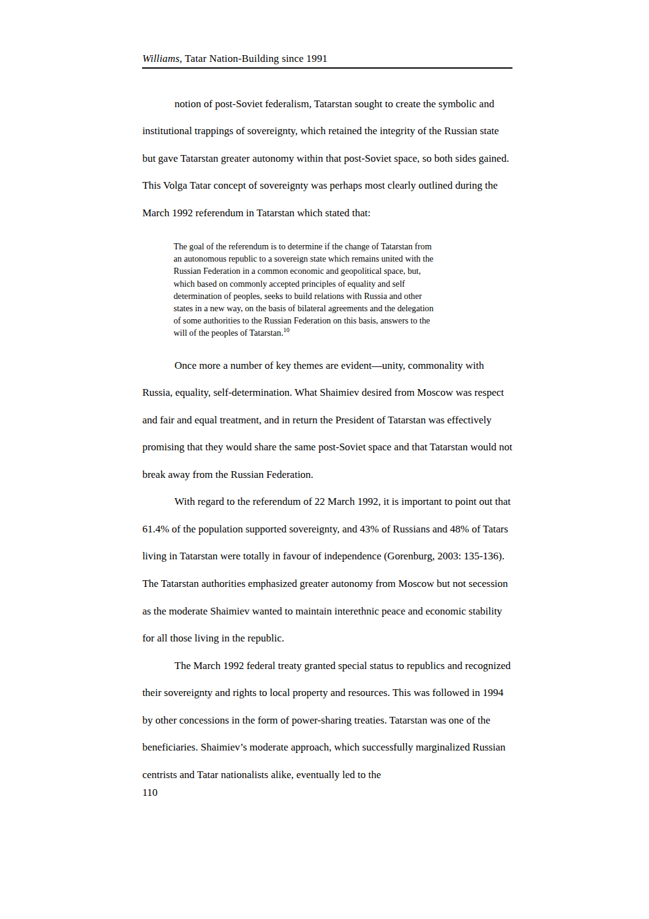Williams, Tatar Nation-Building since 1991
notion of post-Soviet federalism, Tatarstan sought to create the symbolic and institutional trappings of sovereignty, which retained the integrity of the Russian state but gave Tatarstan greater autonomy within that post-Soviet space, so both sides gained. This Volga Tatar concept of sovereignty was perhaps most clearly outlined during the March 1992 referendum in Tatarstan which stated that:
The goal of the referendum is to determine if the change of Tatarstan from an autonomous republic to a sovereign state which remains united with the Russian Federation in a common economic and geopolitical space, but, which based on commonly accepted principles of equality and self determination of peoples, seeks to build relations with Russia and other states in a new way, on the basis of bilateral agreements and the delegation of some authorities to the Russian Federation on this basis, answers to the will of the peoples of Tatarstan.10
Once more a number of key themes are evident—unity, commonality with Russia, equality, self-determination. What Shaimiev desired from Moscow was respect and fair and equal treatment, and in return the President of Tatarstan was effectively promising that they would share the same post-Soviet space and that Tatarstan would not break away from the Russian Federation.
With regard to the referendum of 22 March 1992, it is important to point out that 61.4% of the population supported sovereignty, and 43% of Russians and 48% of Tatars living in Tatarstan were totally in favour of independence (Gorenburg, 2003: 135-136). The Tatarstan authorities emphasized greater autonomy from Moscow but not secession as the moderate Shaimiev wanted to maintain interethnic peace and economic stability for all those living in the republic.
The March 1992 federal treaty granted special status to republics and recognized their sovereignty and rights to local property and resources. This was followed in 1994 by other concessions in the form of power-sharing treaties. Tatarstan was one of the beneficiaries. Shaimiev’s moderate approach, which successfully marginalized Russian centrists and Tatar nationalists alike, eventually led to the
110